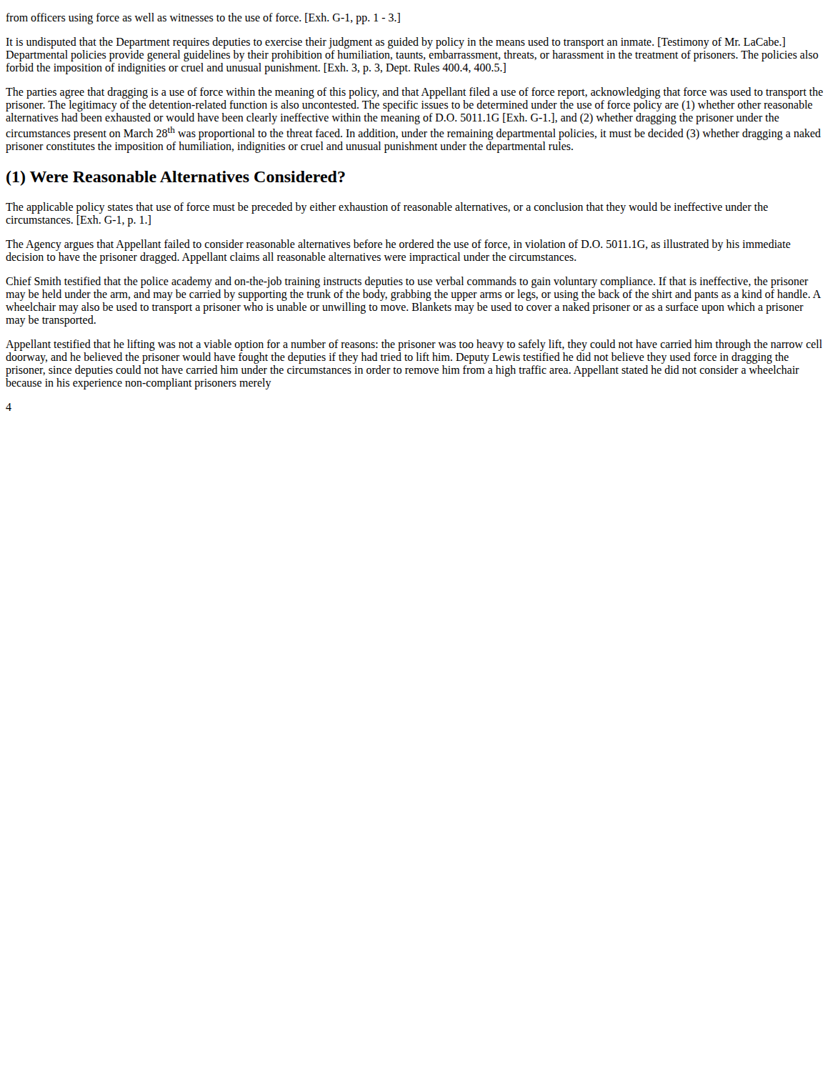from officers using force as well as witnesses to the use of force. [Exh. G-1, pp. 1 - 3.]
It is undisputed that the Department requires deputies to exercise their judgment as guided by policy in the means used to transport an inmate. [Testimony of Mr. LaCabe.] Departmental policies provide general guidelines by their prohibition of humiliation, taunts, embarrassment, threats, or harassment in the treatment of prisoners. The policies also forbid the imposition of indignities or cruel and unusual punishment. [Exh. 3, p. 3, Dept. Rules 400.4, 400.5.]
The parties agree that dragging is a use of force within the meaning of this policy, and that Appellant filed a use of force report, acknowledging that force was used to transport the prisoner. The legitimacy of the detention-related function is also uncontested. The specific issues to be determined under the use of force policy are (1) whether other reasonable alternatives had been exhausted or would have been clearly ineffective within the meaning of D.O. 5011.1G [Exh. G-1.], and (2) whether dragging the prisoner under the circumstances present on March 28th was proportional to the threat faced. In addition, under the remaining departmental policies, it must be decided (3) whether dragging a naked prisoner constitutes the imposition of humiliation, indignities or cruel and unusual punishment under the departmental rules.
(1) Were Reasonable Alternatives Considered?
The applicable policy states that use of force must be preceded by either exhaustion of reasonable alternatives, or a conclusion that they would be ineffective under the circumstances. [Exh. G-1, p. 1.]
The Agency argues that Appellant failed to consider reasonable alternatives before he ordered the use of force, in violation of D.O. 5011.1G, as illustrated by his immediate decision to have the prisoner dragged. Appellant claims all reasonable alternatives were impractical under the circumstances.
Chief Smith testified that the police academy and on-the-job training instructs deputies to use verbal commands to gain voluntary compliance. If that is ineffective, the prisoner may be held under the arm, and may be carried by supporting the trunk of the body, grabbing the upper arms or legs, or using the back of the shirt and pants as a kind of handle. A wheelchair may also be used to transport a prisoner who is unable or unwilling to move. Blankets may be used to cover a naked prisoner or as a surface upon which a prisoner may be transported.
Appellant testified that he lifting was not a viable option for a number of reasons: the prisoner was too heavy to safely lift, they could not have carried him through the narrow cell doorway, and he believed the prisoner would have fought the deputies if they had tried to lift him. Deputy Lewis testified he did not believe they used force in dragging the prisoner, since deputies could not have carried him under the circumstances in order to remove him from a high traffic area. Appellant stated he did not consider a wheelchair because in his experience non-compliant prisoners merely
4